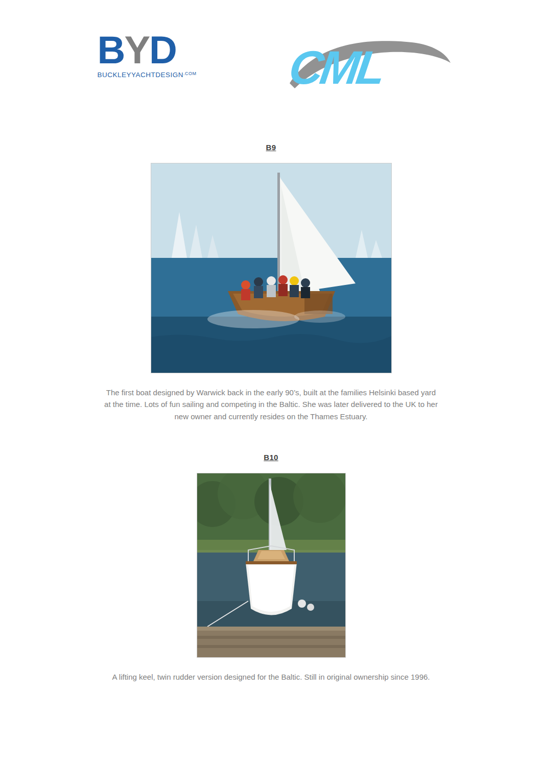BYD
BUCKLEYYACHTDESIGN.COM
CML
B9
The first boat designed by Warwick back in the early 90’s, built at the families Helsinki based yard at the time. Lots of fun sailing and competing in the Baltic. She was later delivered to the UK to her new owner and currently resides on the Thames Estuary.
B10
A lifting keel, twin rudder version designed for the Baltic. Still in original ownership since 1996.